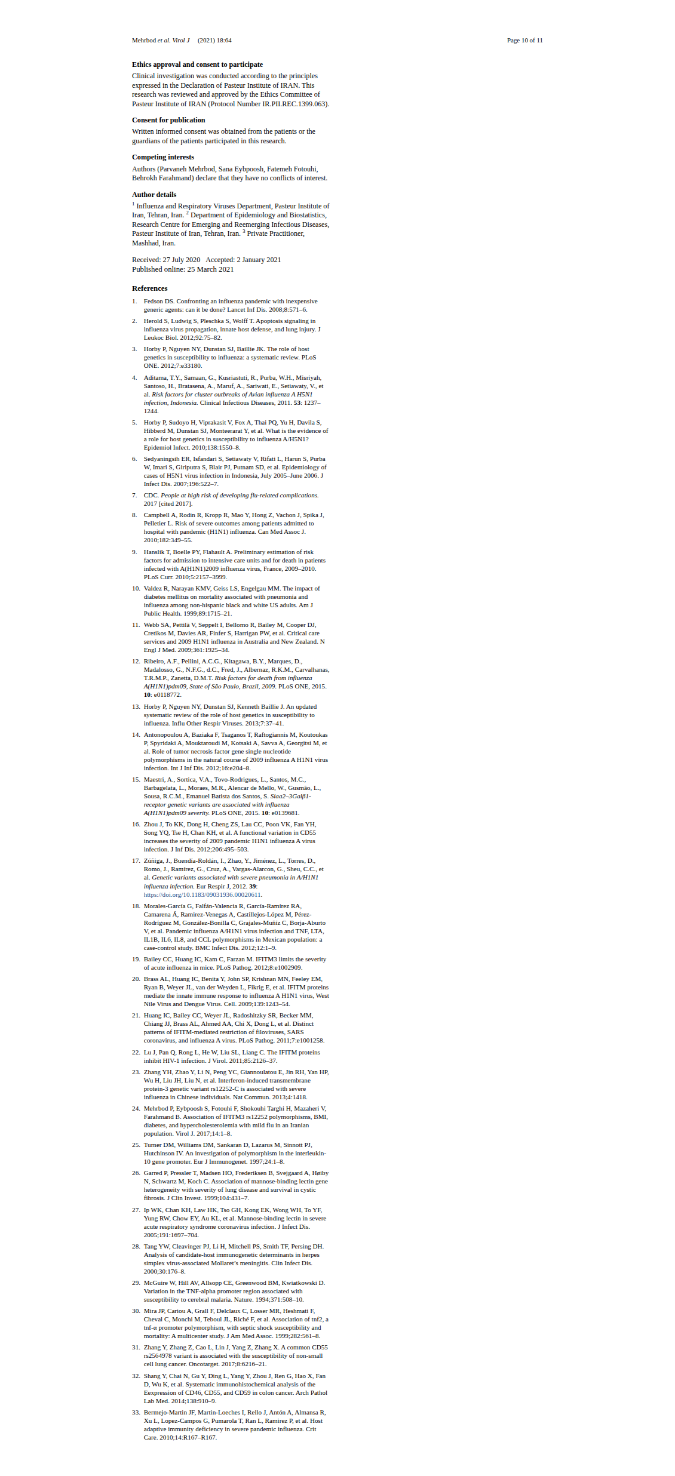Mehrbod et al. Virol J (2021) 18:64
Page 10 of 11
Ethics approval and consent to participate
Clinical investigation was conducted according to the principles expressed in the Declaration of Pasteur Institute of IRAN. This research was reviewed and approved by the Ethics Committee of Pasteur Institute of IRAN (Protocol Number IR.PII.REC.1399.063).
Consent for publication
Written informed consent was obtained from the patients or the guardians of the patients participated in this research.
Competing interests
Authors (Parvaneh Mehrbod, Sana Eybpoosh, Fatemeh Fotouhi, Behrokh Farahmand) declare that they have no conflicts of interest.
Author details
1 Influenza and Respiratory Viruses Department, Pasteur Institute of Iran, Tehran, Iran. 2 Department of Epidemiology and Biostatistics, Research Centre for Emerging and Reemerging Infectious Diseases, Pasteur Institute of Iran, Tehran, Iran. 3 Private Practitioner, Mashhad, Iran.
Received: 27 July 2020 Accepted: 2 January 2021
Published online: 25 March 2021
References
Fedson DS. Confronting an influenza pandemic with inexpensive generic agents: can it be done? Lancet Inf Dis. 2008;8:571–6.
Herold S, Ludwig S, Pleschka S, Wolff T. Apoptosis signaling in influenza virus propagation, innate host defense, and lung injury. J Leukoc Biol. 2012;92:75–82.
Horby P, Nguyen NY, Dunstan SJ, Baillie JK. The role of host genetics in susceptibility to influenza: a systematic review. PLoS ONE. 2012;7:e33180.
Aditama, T.Y., Samaan, G., Kusriastuti, R., Purba, W.H., Misriyah, Santoso, H., Bratasena, A., Maruf, A., Sariwati, E., Setiawaty, V., et al. Risk factors for cluster outbreaks of Avian influenza A H5N1 infection, Indonesia. Clinical Infectious Diseases, 2011. 53: 1237–1244.
Horby P, Sudoyo H, Viprakasit V, Fox A, Thai PQ, Yu H, Davila S, Hibberd M, Dunstan SJ, Monteerarat Y, et al. What is the evidence of a role for host genetics in susceptibility to influenza A/H5N1? Epidemiol Infect. 2010;138:1550–8.
Sedyaningsih ER, Isfandari S, Setiawaty V, Rifati L, Harun S, Purba W, Imari S, Giriputra S, Blair PJ, Putnam SD, et al. Epidemiology of cases of H5N1 virus infection in Indonesia, July 2005–June 2006. J Infect Dis. 2007;196:522–7.
CDC. People at high risk of developing flu-related complications. 2017 [cited 2017].
Campbell A, Rodin R, Kropp R, Mao Y, Hong Z, Vachon J, Spika J, Pelletier L. Risk of severe outcomes among patients admitted to hospital with pandemic (H1N1) influenza. Can Med Assoc J. 2010;182:349–55.
Hanslik T, Boelle PY, Flahault A. Preliminary estimation of risk factors for admission to intensive care units and for death in patients infected with A(H1N1)2009 influenza virus, France, 2009–2010. PLoS Curr. 2010;5:2157–3999.
Valdez R, Narayan KMV, Geiss LS, Engelgau MM. The impact of diabetes mellitus on mortality associated with pneumonia and influenza among non-hispanic black and white US adults. Am J Public Health. 1999;89:1715–21.
Webb SA, Pettilä V, Seppelt I, Bellomo R, Bailey M, Cooper DJ, Cretikos M, Davies AR, Finfer S, Harrigan PW, et al. Critical care services and 2009 H1N1 influenza in Australia and New Zealand. N Engl J Med. 2009;361:1925–34.
Ribeiro, A.F., Pellini, A.C.G., Kitagawa, B.Y., Marques, D., Madalosso, G., N.F.G., d.C., Fred, J., Albernaz, R.K.M., Carvalhanas, T.R.M.P., Zanetta, D.M.T. Risk factors for death from influenza A(H1N1)pdm09, State of São Paulo, Brazil, 2009. PLoS ONE, 2015. 10: e0118772.
Horby P, Nguyen NY, Dunstan SJ, Kenneth Baillie J. An updated systematic review of the role of host genetics in susceptibility to influenza. Influ Other Respir Viruses. 2013;7:37–41.
Antonopoulou A, Baziaka F, Tsaganos T, Raftogiannis M, Koutoukas P, Spyridaki A, Mouktaroudi M, Kotsaki A, Savva A, Georgitsi M, et al. Role of tumor necrosis factor gene single nucleotide polymorphisms in the natural course of 2009 influenza A H1N1 virus infection. Int J Inf Dis. 2012;16:e204–8.
Maestri, A., Sortica, V.A., Tovo-Rodrigues, L., Santos, M.C., Barbagelata, L., Moraes, M.R., Alencar de Mello, W., Gusmão, L., Sousa, R.C.M., Emanuel Batista dos Santos, S. Siaa2–3Galβ1- receptor genetic variants are associated with influenza A(H1N1)pdm09 severity. PLoS ONE, 2015. 10: e0139681.
Zhou J, To KK, Dong H, Cheng ZS, Lau CC, Poon VK, Fan YH, Song YQ, Tse H, Chan KH, et al. A functional variation in CD55 increases the severity of 2009 pandemic H1N1 influenza A virus infection. J Inf Dis. 2012;206:495–503.
Zúñiga, J., Buendía-Roldán, I., Zhao, Y., Jiménez, L., Torres, D., Romo, J., Ramírez, G., Cruz, A., Vargas-Alarcon, G., Sheu, C.C., et al. Genetic variants associated with severe pneumonia in A/H1N1 influenza infection. Eur Respir J, 2012. 39: https://doi.org/10.1183/09031936.00020611.
Morales-García G, Falfán-Valencia R, García-Ramírez RA, Camarena Á, Ramirez-Venegas A, Castillejos-López M, Pérez-Rodríguez M, González-Bonilla C, Grajales-Muñíz C, Borja-Aburto V, et al. Pandemic influenza A/H1N1 virus infection and TNF, LTA, IL1B, IL6, IL8, and CCL polymorphisms in Mexican population: a case-control study. BMC Infect Dis. 2012;12:1–9.
Bailey CC, Huang IC, Kam C, Farzan M. IFITM3 limits the severity of acute influenza in mice. PLoS Pathog. 2012;8:e1002909.
Brass AL, Huang IC, Benita Y, John SP, Krishnan MN, Feeley EM, Ryan B, Weyer JL, van der Weyden L, Fikrig E, et al. IFITM proteins mediate the innate immune response to influenza A H1N1 virus, West Nile Virus and Dengue Virus. Cell. 2009;139:1243–54.
Huang IC, Bailey CC, Weyer JL, Radoshitzky SR, Becker MM, Chiang JJ, Brass AL, Ahmed AA, Chi X, Dong L, et al. Distinct patterns of IFITM-mediated restriction of filoviruses, SARS coronavirus, and influenza A virus. PLoS Pathog. 2011;7:e1001258.
Lu J, Pan Q, Rong L, He W, Liu SL, Liang C. The IFITM proteins inhibit HIV-1 infection. J Virol. 2011;85:2126–37.
Zhang YH, Zhao Y, Li N, Peng YC, Giannoulatou E, Jin RH, Yan HP, Wu H, Liu JH, Liu N, et al. Interferon-induced transmembrane protein-3 genetic variant rs12252-C is associated with severe influenza in Chinese individuals. Nat Commun. 2013;4:1418.
Mehrbod P, Eybpoosh S, Fotouhi F, Shokouhi Targhi H, Mazaheri V, Farahmand B. Association of IFITM3 rs12252 polymorphisms, BMI, diabetes, and hypercholesterolemia with mild flu in an Iranian population. Virol J. 2017;14:1–8.
Turner DM, Williams DM, Sankaran D, Lazarus M, Sinnott PJ, Hutchinson IV. An investigation of polymorphism in the interleukin-10 gene promoter. Eur J Immunogenet. 1997;24:1–8.
Garred P, Pressler T, Madsen HO, Frederiksen B, Svejgaard A, Høiby N, Schwartz M, Koch C. Association of mannose-binding lectin gene heterogeneity with severity of lung disease and survival in cystic fibrosis. J Clin Invest. 1999;104:431–7.
Ip WK, Chan KH, Law HK, Tso GH, Kong EK, Wong WH, To YF, Yung RW, Chow EY, Au KL, et al. Mannose-binding lectin in severe acute respiratory syndrome coronavirus infection. J Infect Dis. 2005;191:1697–704.
Tang YW, Cleavinger PJ, Li H, Mitchell PS, Smith TF, Persing DH. Analysis of candidate-host immunogenetic determinants in herpes simplex virus-associated Mollaret’s meningitis. Clin Infect Dis. 2000;30:176–8.
McGuire W, Hill AV, Allsopp CE, Greenwood BM, Kwiatkowski D. Variation in the TNF-alpha promoter region associated with susceptibility to cerebral malaria. Nature. 1994;371:508–10.
Mira JP, Cariou A, Grall F, Delclaux C, Losser MR, Heshmati F, Cheval C, Monchi M, Teboul JL, Riché F, et al. Association of tnf2, a tnf-α promoter polymorphism, with septic shock susceptibility and mortality: A multicenter study. J Am Med Assoc. 1999;282:561–8.
Zhang Y, Zhang Z, Cao L, Lin J, Yang Z, Zhang X. A common CD55 rs2564978 variant is associated with the susceptibility of non-small cell lung cancer. Oncotarget. 2017;8:6216–21.
Shang Y, Chai N, Gu Y, Ding L, Yang Y, Zhou J, Ren G, Hao X, Fan D, Wu K, et al. Systematic immunohistochemical analysis of the Eexpression of CD46, CD55, and CD59 in colon cancer. Arch Pathol Lab Med. 2014;138:910–9.
Bermejo-Martin JF, Martin-Loeches I, Rello J, Antón A, Almansa R, Xu L, Lopez-Campos G, Pumarola T, Ran L, Ramirez P, et al. Host adaptive immunity deficiency in severe pandemic influenza. Crit Care. 2010;14:R167–R167.